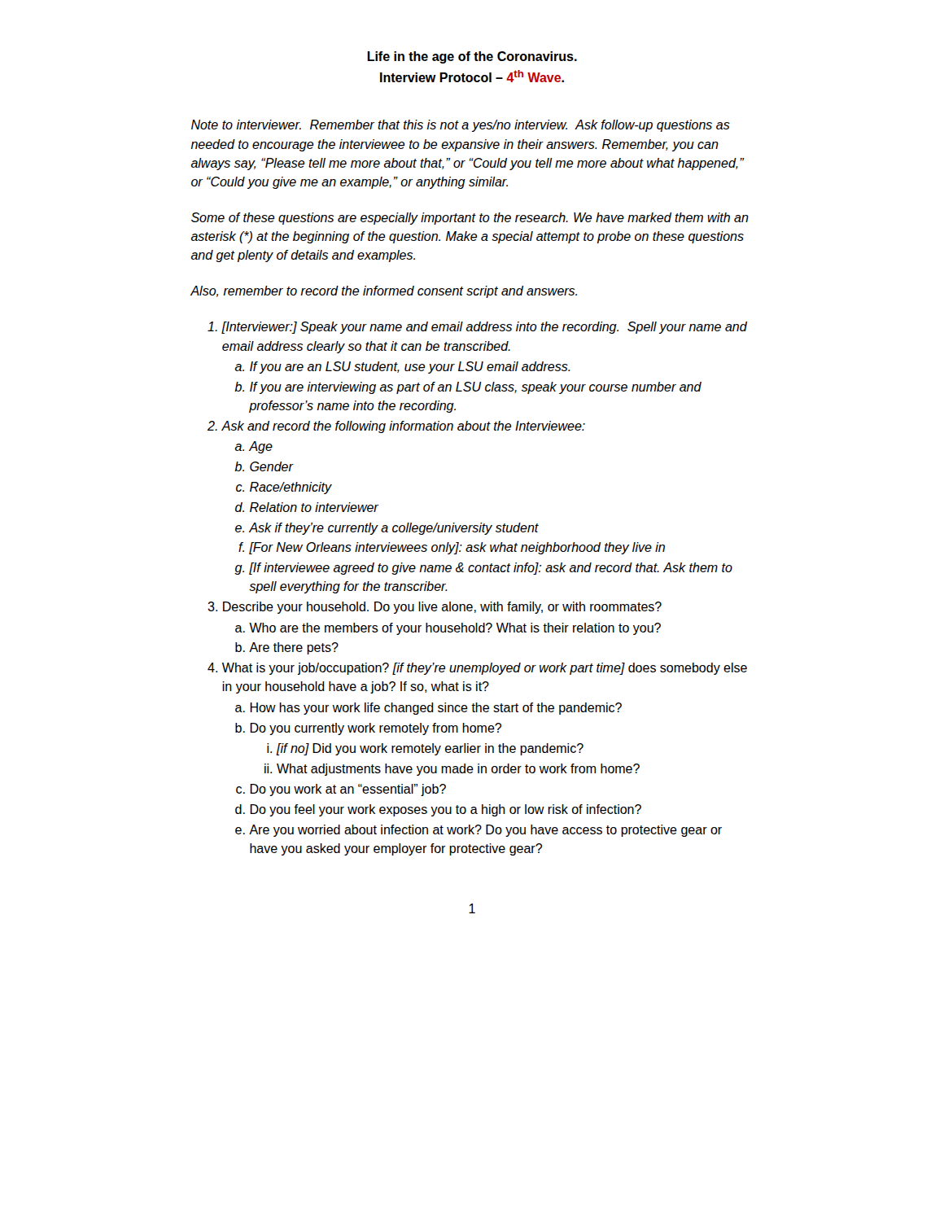Life in the age of the Coronavirus. Interview Protocol – 4th Wave.
Note to interviewer. Remember that this is not a yes/no interview. Ask follow-up questions as needed to encourage the interviewee to be expansive in their answers. Remember, you can always say, “Please tell me more about that,” or “Could you tell me more about what happened,” or “Could you give me an example,” or anything similar.
Some of these questions are especially important to the research. We have marked them with an asterisk (*) at the beginning of the question. Make a special attempt to probe on these questions and get plenty of details and examples.
Also, remember to record the informed consent script and answers.
[Interviewer:] Speak your name and email address into the recording. Spell your name and email address clearly so that it can be transcribed.
If you are an LSU student, use your LSU email address.
If you are interviewing as part of an LSU class, speak your course number and professor’s name into the recording.
Ask and record the following information about the Interviewee:
Age
Gender
Race/ethnicity
Relation to interviewer
Ask if they’re currently a college/university student
[For New Orleans interviewees only]: ask what neighborhood they live in
[If interviewee agreed to give name & contact info]: ask and record that. Ask them to spell everything for the transcriber.
Describe your household. Do you live alone, with family, or with roommates?
Who are the members of your household? What is their relation to you?
Are there pets?
What is your job/occupation? [if they’re unemployed or work part time] does somebody else in your household have a job? If so, what is it?
How has your work life changed since the start of the pandemic?
Do you currently work remotely from home?
[if no] Did you work remotely earlier in the pandemic?
What adjustments have you made in order to work from home?
Do you work at an “essential” job?
Do you feel your work exposes you to a high or low risk of infection?
Are you worried about infection at work? Do you have access to protective gear or have you asked your employer for protective gear?
1